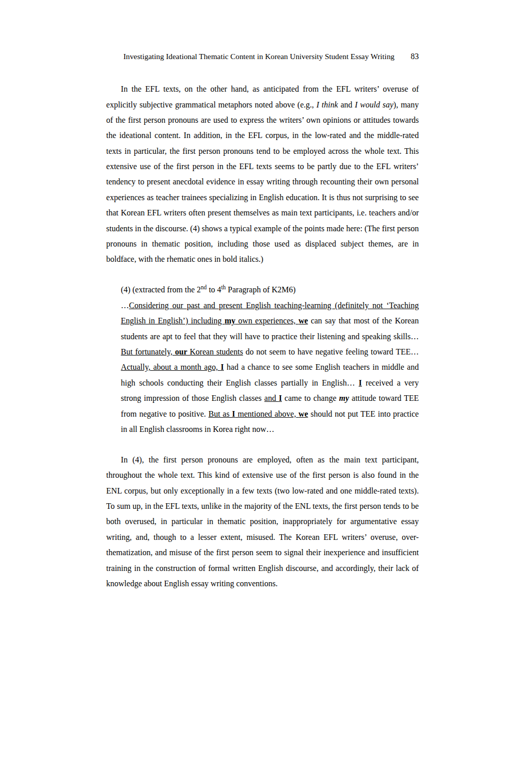Investigating Ideational Thematic Content in Korean University Student Essay Writing 83
In the EFL texts, on the other hand, as anticipated from the EFL writers’ overuse of explicitly subjective grammatical metaphors noted above (e.g., I think and I would say), many of the first person pronouns are used to express the writers’ own opinions or attitudes towards the ideational content. In addition, in the EFL corpus, in the low-rated and the middle-rated texts in particular, the first person pronouns tend to be employed across the whole text. This extensive use of the first person in the EFL texts seems to be partly due to the EFL writers’ tendency to present anecdotal evidence in essay writing through recounting their own personal experiences as teacher trainees specializing in English education. It is thus not surprising to see that Korean EFL writers often present themselves as main text participants, i.e. teachers and/or students in the discourse. (4) shows a typical example of the points made here: (The first person pronouns in thematic position, including those used as displaced subject themes, are in boldface, with the rhematic ones in bold italics.)
(4) (extracted from the 2nd to 4th Paragraph of K2M6)
…Considering our past and present English teaching-learning (definitely not ‘Teaching English in English’) including my own experiences, we can say that most of the Korean students are apt to feel that they will have to practice their listening and speaking skills… But fortunately, our Korean students do not seem to have negative feeling toward TEE… Actually, about a month ago, I had a chance to see some English teachers in middle and high schools conducting their English classes partially in English… I received a very strong impression of those English classes and I came to change my attitude toward TEE from negative to positive. But as I mentioned above, we should not put TEE into practice in all English classrooms in Korea right now…
In (4), the first person pronouns are employed, often as the main text participant, throughout the whole text. This kind of extensive use of the first person is also found in the ENL corpus, but only exceptionally in a few texts (two low-rated and one middle-rated texts). To sum up, in the EFL texts, unlike in the majority of the ENL texts, the first person tends to be both overused, in particular in thematic position, inappropriately for argumentative essay writing, and, though to a lesser extent, misused. The Korean EFL writers’ overuse, over-thematization, and misuse of the first person seem to signal their inexperience and insufficient training in the construction of formal written English discourse, and accordingly, their lack of knowledge about English essay writing conventions.